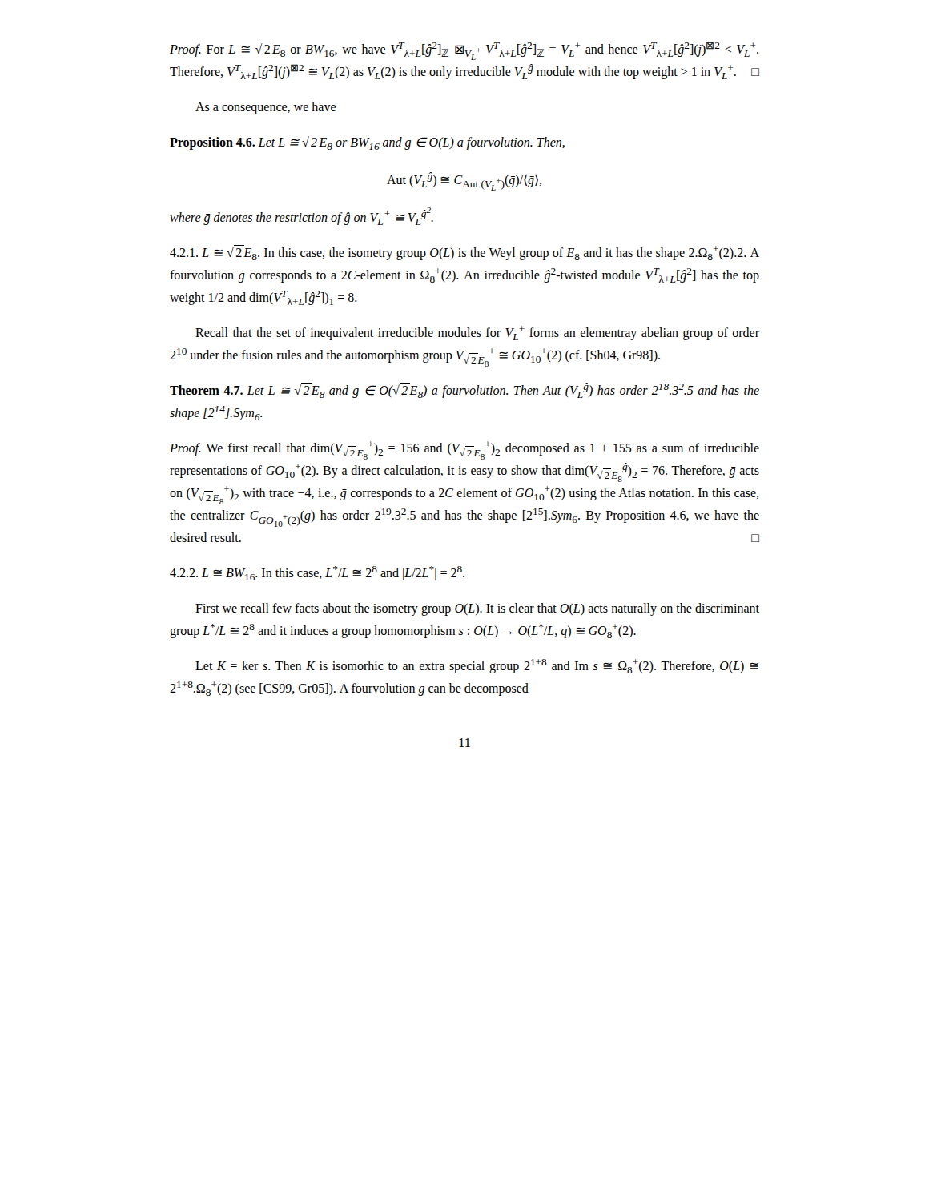Proof. For L ≅ 2 E8 or BW16, we have VTλ+L[ĝ2]ℤ ⊠VL+ VTλ+L[ĝ2]ℤ = VL+ and hence VTλ+L[ĝ2](j)⊠2 < VL+. Therefore, VTλ+L[ĝ2](j)⊠2 ≅ VL(2) as VL(2) is the only irreducible VLĝ module with the top weight > 1 in VL+. □
As a consequence, we have
Proposition 4.6. Let L ≅ 2 E8 or BW16 and g ∈ O(L) a fourvolution. Then,
Aut (VLĝ) ≅ CAut (VL+)(ḡ)/⟨ḡ⟩,
where ḡ denotes the restriction of ĝ on VL+ ≅ VLĝ2.
4.2.1. L ≅ 2 E8. In this case, the isometry group O(L) is the Weyl group of E8 and it has the shape 2.Ω8+(2).2. A fourvolution g corresponds to a 2C-element in Ω8+(2). An irreducible ĝ2-twisted module VTλ+L[ĝ2] has the top weight 1/2 and dim(VTλ+L[ĝ2])1 = 8.
Recall that the set of inequivalent irreducible modules for VL+ forms an elementray abelian group of order 210 under the fusion rules and the automorphism group V 2 E8+ ≅ GO10+(2) (cf. [Sh04, Gr98]).
Theorem 4.7. Let L ≅ 2 E8 and g ∈ O( 2 E8) a fourvolution. Then Aut (VLĝ) has order 218.32.5 and has the shape [214].Sym6.
Proof. We first recall that dim(V 2 E8+)2 = 156 and (V 2 E8+)2 decomposed as 1 + 155 as a sum of irreducible representations of GO10+(2). By a direct calculation, it is easy to show that dim(V 2 E8ĝ)2 = 76. Therefore, ḡ acts on (V 2 E8+)2 with trace −4, i.e., ḡ corresponds to a 2C element of GO10+(2) using the Atlas notation. In this case, the centralizer CGO10+(2)(ḡ) has order 219.32.5 and has the shape [215].Sym6. By Proposition 4.6, we have the desired result. □
4.2.2. L ≅ BW16. In this case, L*/L ≅ 28 and |L/2L*| = 28.
First we recall few facts about the isometry group O(L). It is clear that O(L) acts naturally on the discriminant group L*/L ≅ 28 and it induces a group homomorphism s : O(L) → O(L*/L, q) ≅ GO8+(2).
Let K = ker s. Then K is isomorhic to an extra special group 21+8 and Im s ≅ Ω8+(2). Therefore, O(L) ≅ 21+8.Ω8+(2) (see [CS99, Gr05]). A fourvolution g can be decomposed
11